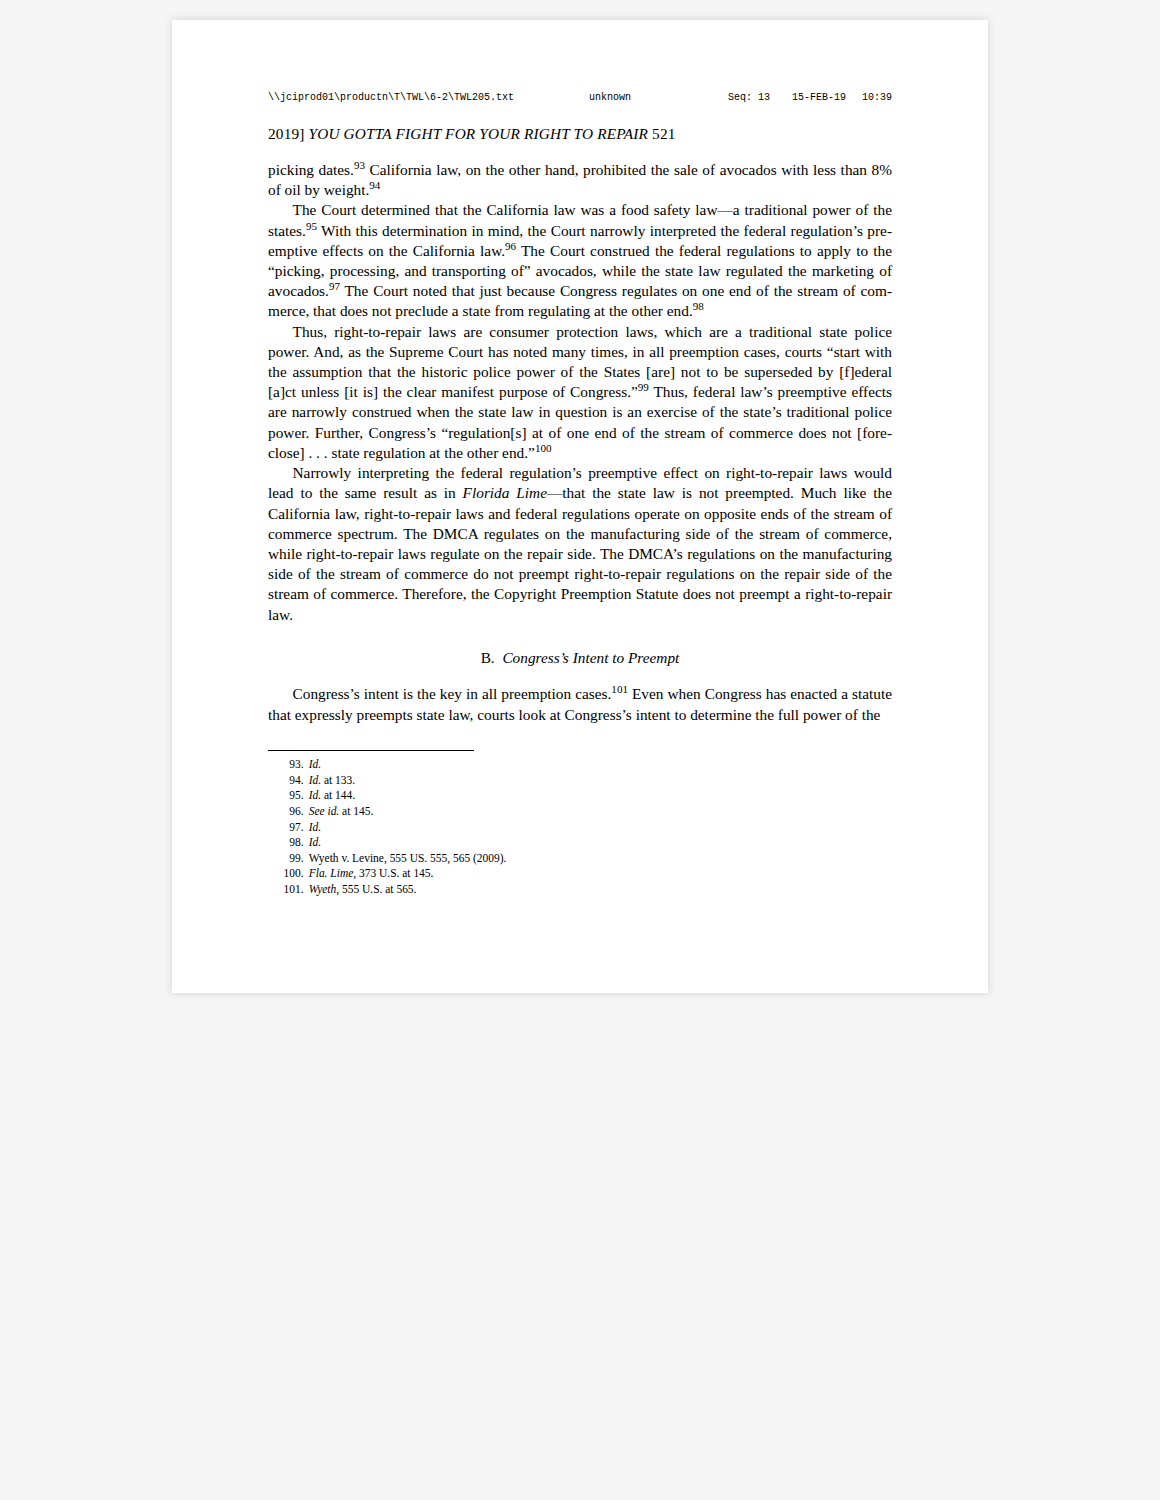\\jciprod01\productn\T\TWL\6-2\TWL205.txt unknown Seq: 13 15-FEB-19 10:39
2019] YOU GOTTA FIGHT FOR YOUR RIGHT TO REPAIR 521
picking dates.93 California law, on the other hand, prohibited the sale of avocados with less than 8% of oil by weight.94
The Court determined that the California law was a food safety law—a traditional power of the states.95 With this determination in mind, the Court narrowly interpreted the federal regulation’s preemptive effects on the California law.96 The Court construed the federal regulations to apply to the “picking, processing, and transporting of” avocados, while the state law regulated the marketing of avocados.97 The Court noted that just because Congress regulates on one end of the stream of commerce, that does not preclude a state from regulating at the other end.98
Thus, right-to-repair laws are consumer protection laws, which are a traditional state police power. And, as the Supreme Court has noted many times, in all preemption cases, courts “start with the assumption that the historic police power of the States [are] not to be superseded by [f]ederal [a]ct unless [it is] the clear manifest purpose of Congress.”99 Thus, federal law’s preemptive effects are narrowly construed when the state law in question is an exercise of the state’s traditional police power. Further, Congress’s “regulation[s] at of one end of the stream of commerce does not [foreclose] . . . state regulation at the other end.”100
Narrowly interpreting the federal regulation’s preemptive effect on right-to-repair laws would lead to the same result as in Florida Lime—that the state law is not preempted. Much like the California law, right-to-repair laws and federal regulations operate on opposite ends of the stream of commerce spectrum. The DMCA regulates on the manufacturing side of the stream of commerce, while right-to-repair laws regulate on the repair side. The DMCA’s regulations on the manufacturing side of the stream of commerce do not preempt right-to-repair regulations on the repair side of the stream of commerce. Therefore, the Copyright Preemption Statute does not preempt a right-to-repair law.
B. Congress’s Intent to Preempt
Congress’s intent is the key in all preemption cases.101 Even when Congress has enacted a statute that expressly preempts state law, courts look at Congress’s intent to determine the full power of the
93. Id.
94. Id. at 133.
95. Id. at 144.
96. See id. at 145.
97. Id.
98. Id.
99. Wyeth v. Levine, 555 US. 555, 565 (2009).
100. Fla. Lime, 373 U.S. at 145.
101. Wyeth, 555 U.S. at 565.